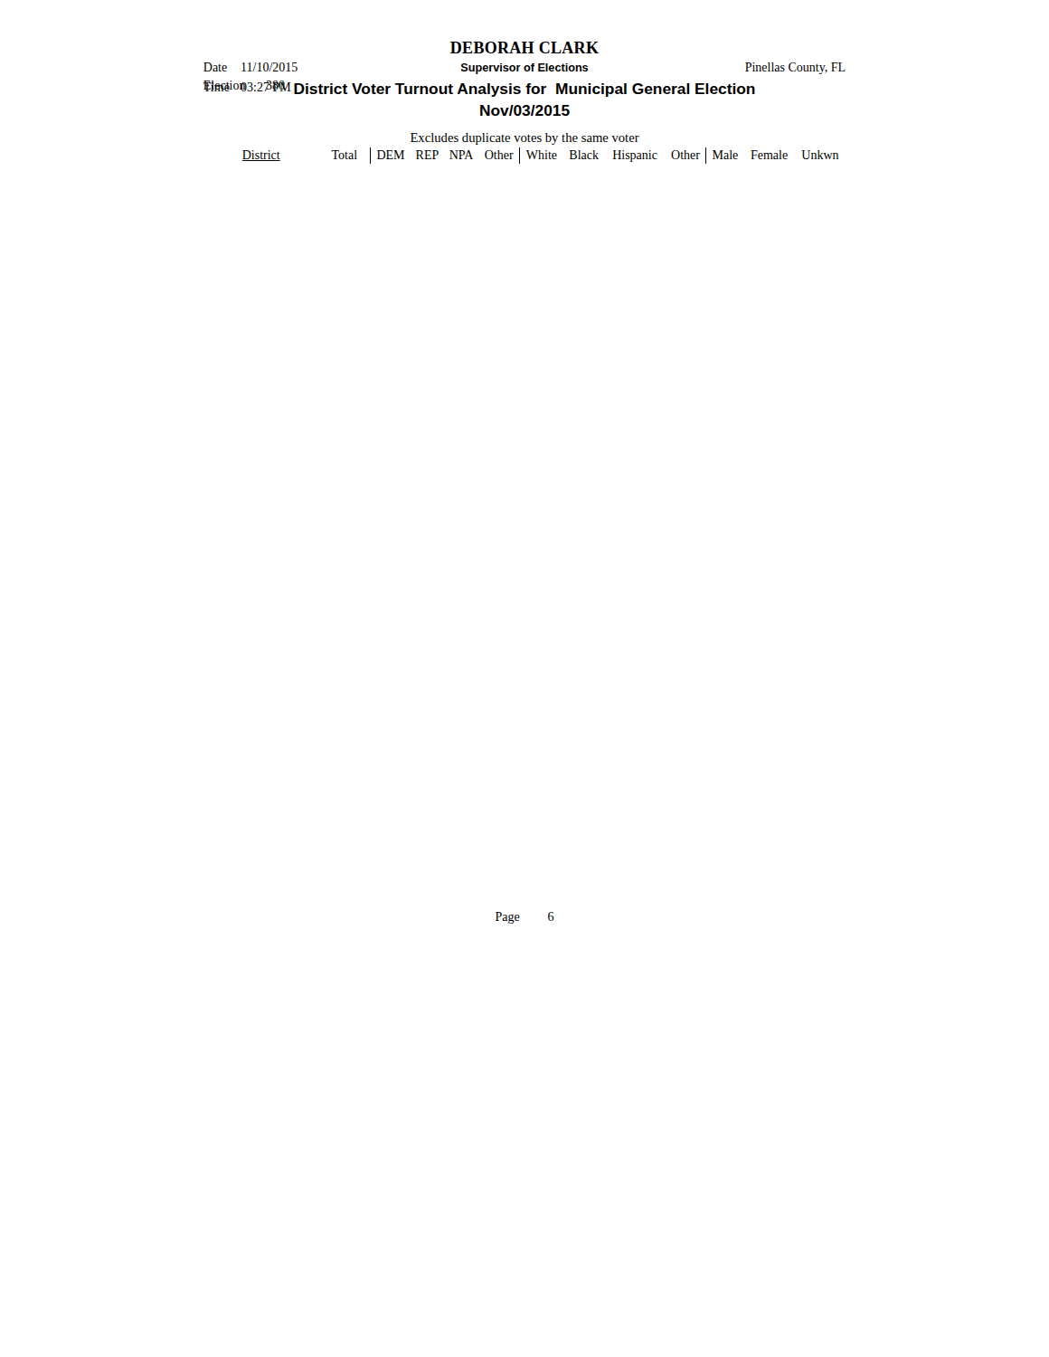DEBORAH CLARK
Date 11/10/2015
Supervisor of Elections
Pinellas County, FL
Time 03:27 PM
District Voter Turnout Analysis for Municipal General Election Nov/03/2015
Election 380
Excludes duplicate votes by the same voter
| District | Total | DEM | REP | NPA | Other | White | Black | Hispanic | Other | Male | Female | Unkwn |
| --- | --- | --- | --- | --- | --- | --- | --- | --- | --- | --- | --- | --- |
Page 6